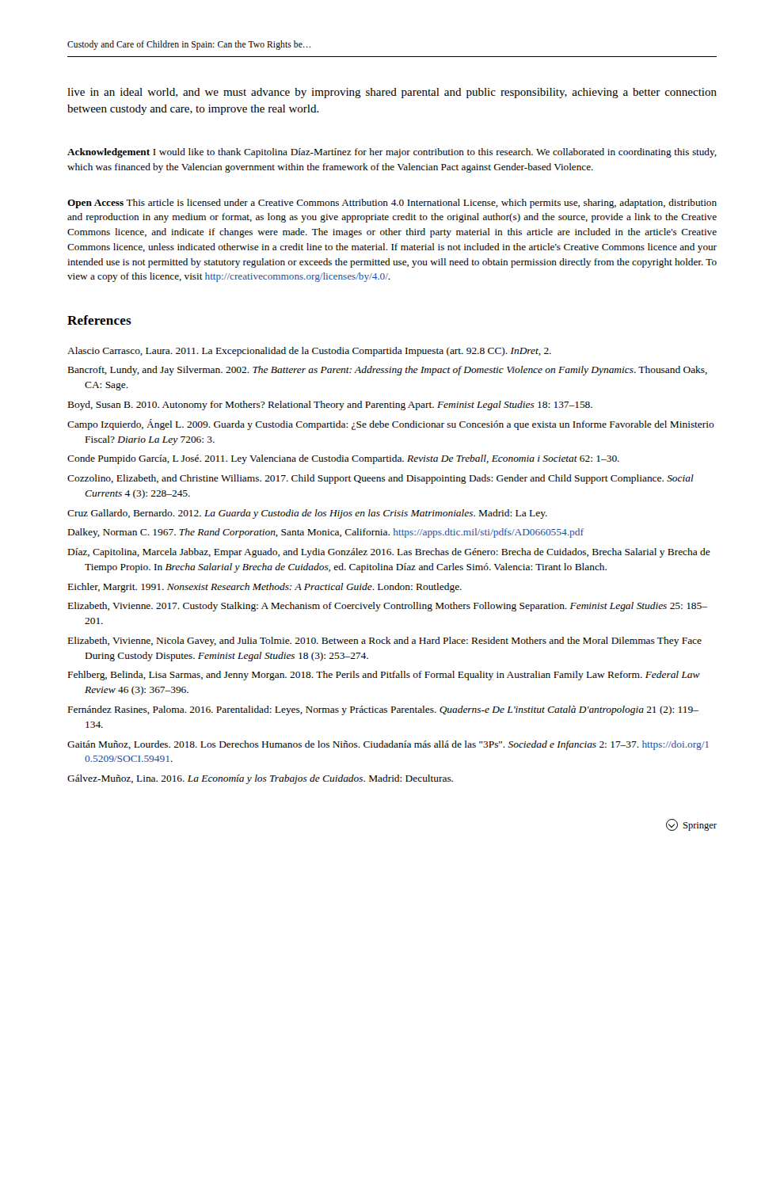Custody and Care of Children in Spain: Can the Two Rights be…
live in an ideal world, and we must advance by improving shared parental and public responsibility, achieving a better connection between custody and care, to improve the real world.
Acknowledgement I would like to thank Capitolina Díaz-Martínez for her major contribution to this research. We collaborated in coordinating this study, which was financed by the Valencian government within the framework of the Valencian Pact against Gender-based Violence.
Open Access This article is licensed under a Creative Commons Attribution 4.0 International License, which permits use, sharing, adaptation, distribution and reproduction in any medium or format, as long as you give appropriate credit to the original author(s) and the source, provide a link to the Creative Commons licence, and indicate if changes were made. The images or other third party material in this article are included in the article's Creative Commons licence, unless indicated otherwise in a credit line to the material. If material is not included in the article's Creative Commons licence and your intended use is not permitted by statutory regulation or exceeds the permitted use, you will need to obtain permission directly from the copyright holder. To view a copy of this licence, visit http://creativecommons.org/licenses/by/4.0/.
References
Alascio Carrasco, Laura. 2011. La Excepcionalidad de la Custodia Compartida Impuesta (art. 92.8 CC). InDret, 2.
Bancroft, Lundy, and Jay Silverman. 2002. The Batterer as Parent: Addressing the Impact of Domestic Violence on Family Dynamics. Thousand Oaks, CA: Sage.
Boyd, Susan B. 2010. Autonomy for Mothers? Relational Theory and Parenting Apart. Feminist Legal Studies 18: 137–158.
Campo Izquierdo, Ángel L. 2009. Guarda y Custodia Compartida: ¿Se debe Condicionar su Concesión a que exista un Informe Favorable del Ministerio Fiscal? Diario La Ley 7206: 3.
Conde Pumpido García, L José. 2011. Ley Valenciana de Custodia Compartida. Revista De Treball, Economia i Societat 62: 1–30.
Cozzolino, Elizabeth, and Christine Williams. 2017. Child Support Queens and Disappointing Dads: Gender and Child Support Compliance. Social Currents 4 (3): 228–245.
Cruz Gallardo, Bernardo. 2012. La Guarda y Custodia de los Hijos en las Crisis Matrimoniales. Madrid: La Ley.
Dalkey, Norman C. 1967. The Rand Corporation, Santa Monica, California. https://apps.dtic.mil/sti/pdfs/AD0660554.pdf
Díaz, Capitolina, Marcela Jabbaz, Empar Aguado, and Lydia González 2016. Las Brechas de Género: Brecha de Cuidados, Brecha Salarial y Brecha de Tiempo Propio. In Brecha Salarial y Brecha de Cuidados, ed. Capitolina Díaz and Carles Simó. Valencia: Tirant lo Blanch.
Eichler, Margrit. 1991. Nonsexist Research Methods: A Practical Guide. London: Routledge.
Elizabeth, Vivienne. 2017. Custody Stalking: A Mechanism of Coercively Controlling Mothers Following Separation. Feminist Legal Studies 25: 185–201.
Elizabeth, Vivienne, Nicola Gavey, and Julia Tolmie. 2010. Between a Rock and a Hard Place: Resident Mothers and the Moral Dilemmas They Face During Custody Disputes. Feminist Legal Studies 18 (3): 253–274.
Fehlberg, Belinda, Lisa Sarmas, and Jenny Morgan. 2018. The Perils and Pitfalls of Formal Equality in Australian Family Law Reform. Federal Law Review 46 (3): 367–396.
Fernández Rasines, Paloma. 2016. Parentalidad: Leyes, Normas y Prácticas Parentales. Quaderns-e De L'institut Català D'antropologia 21 (2): 119–134.
Gaitán Muñoz, Lourdes. 2018. Los Derechos Humanos de los Niños. Ciudadanía más allá de las "3Ps". Sociedad e Infancias 2: 17–37. https://doi.org/10.5209/SOCI.59491.
Gálvez-Muñoz, Lina. 2016. La Economía y los Trabajos de Cuidados. Madrid: Deculturas.
Springer